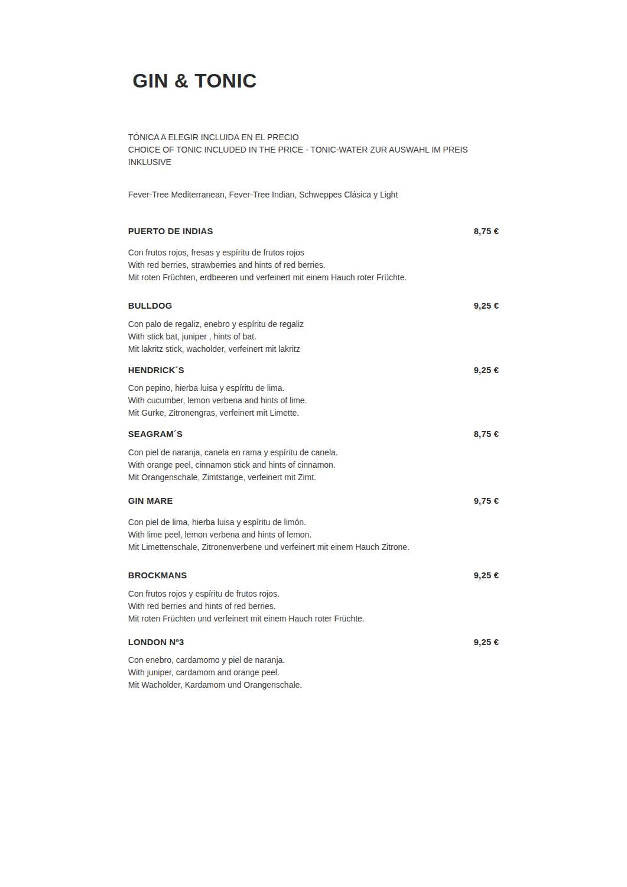GIN & TONIC
TÓNICA A ELEGIR INCLUIDA EN EL PRECIO
CHOICE OF TONIC INCLUDED IN THE PRICE - TONIC-WATER ZUR AUSWAHL IM PREIS INKLUSIVE
Fever-Tree Mediterranean, Fever-Tree Indian, Schweppes Clásica y Light
Puerto de Indias 8,75 €
Con frutos rojos, fresas y espíritu de frutos rojos
With red berries, strawberries and hints of red berries.
Mit roten Früchten, erdbeeren und verfeinert mit einem Hauch roter Früchte.
Bulldog 9,25 €
Con palo de regaliz, enebro y espíritu de regaliz
With stick bat, juniper , hints of bat.
Mit lakritz stick, wacholder, verfeinert mit lakritz
Hendrick´s 9,25 €
Con pepino, hierba luisa y espíritu de lima.
With cucumber, lemon verbena and hints of lime.
Mit Gurke, Zitronengras, verfeinert mit Limette.
Seagram´s 8,75 €
Con piel de naranja, canela en rama y espíritu de canela.
With orange peel, cinnamon stick and hints of cinnamon.
Mit Orangenschale, Zimtstange, verfeinert mit Zimt.
Gin Mare 9,75 €
Con piel de lima, hierba luisa y espíritu de limón.
With lime peel, lemon verbena and hints of lemon.
Mit Limettenschale, Zitronenverbene und verfeinert mit einem Hauch Zitrone.
Brockmans 9,25 €
Con frutos rojos y espíritu de frutos rojos.
With red berries and hints of red berries.
Mit roten Früchten und verfeinert mit einem Hauch roter Früchte.
London Nº3 9,25 €
Con enebro, cardamomo y piel de naranja.
With juniper, cardamom and orange peel.
Mit Wacholder, Kardamom und Orangenschale.